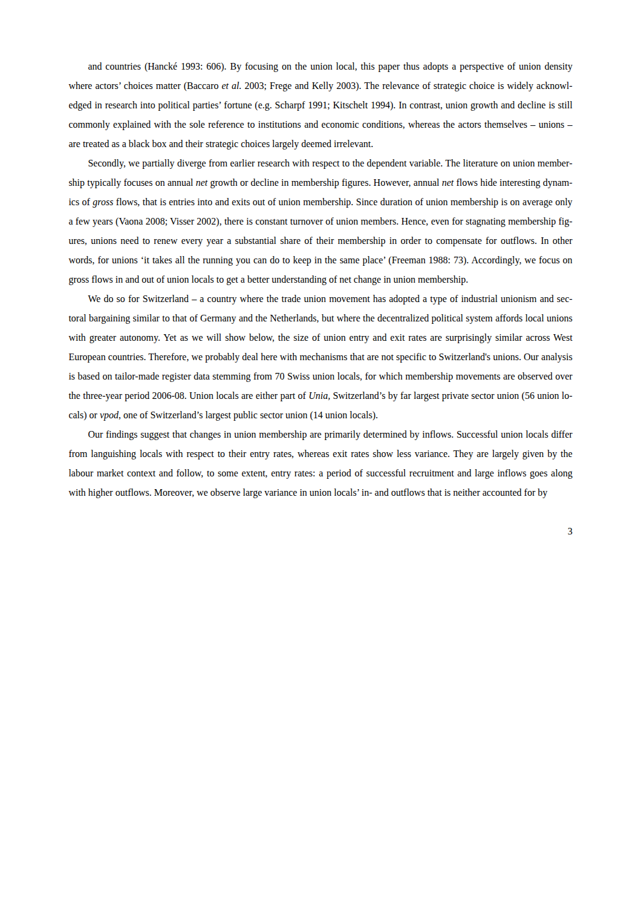and countries (Hancké 1993: 606). By focusing on the union local, this paper thus adopts a perspective of union density where actors’ choices matter (Baccaro et al. 2003; Frege and Kelly 2003). The relevance of strategic choice is widely acknowledged in research into political parties’ fortune (e.g. Scharpf 1991; Kitschelt 1994). In contrast, union growth and decline is still commonly explained with the sole reference to institutions and economic conditions, whereas the actors themselves – unions – are treated as a black box and their strategic choices largely deemed irrelevant.
Secondly, we partially diverge from earlier research with respect to the dependent variable. The literature on union membership typically focuses on annual net growth or decline in membership figures. However, annual net flows hide interesting dynamics of gross flows, that is entries into and exits out of union membership. Since duration of union membership is on average only a few years (Vaona 2008; Visser 2002), there is constant turnover of union members. Hence, even for stagnating membership figures, unions need to renew every year a substantial share of their membership in order to compensate for outflows. In other words, for unions ‘it takes all the running you can do to keep in the same place’ (Freeman 1988: 73). Accordingly, we focus on gross flows in and out of union locals to get a better understanding of net change in union membership.
We do so for Switzerland – a country where the trade union movement has adopted a type of industrial unionism and sectoral bargaining similar to that of Germany and the Netherlands, but where the decentralized political system affords local unions with greater autonomy. Yet as we will show below, the size of union entry and exit rates are surprisingly similar across West European countries. Therefore, we probably deal here with mechanisms that are not specific to Switzerland's unions. Our analysis is based on tailor-made register data stemming from 70 Swiss union locals, for which membership movements are observed over the three-year period 2006-08. Union locals are either part of Unia, Switzerland’s by far largest private sector union (56 union locals) or vpod, one of Switzerland’s largest public sector union (14 union locals).
Our findings suggest that changes in union membership are primarily determined by inflows. Successful union locals differ from languishing locals with respect to their entry rates, whereas exit rates show less variance. They are largely given by the labour market context and follow, to some extent, entry rates: a period of successful recruitment and large inflows goes along with higher outflows. Moreover, we observe large variance in union locals’ in- and outflows that is neither accounted for by
3